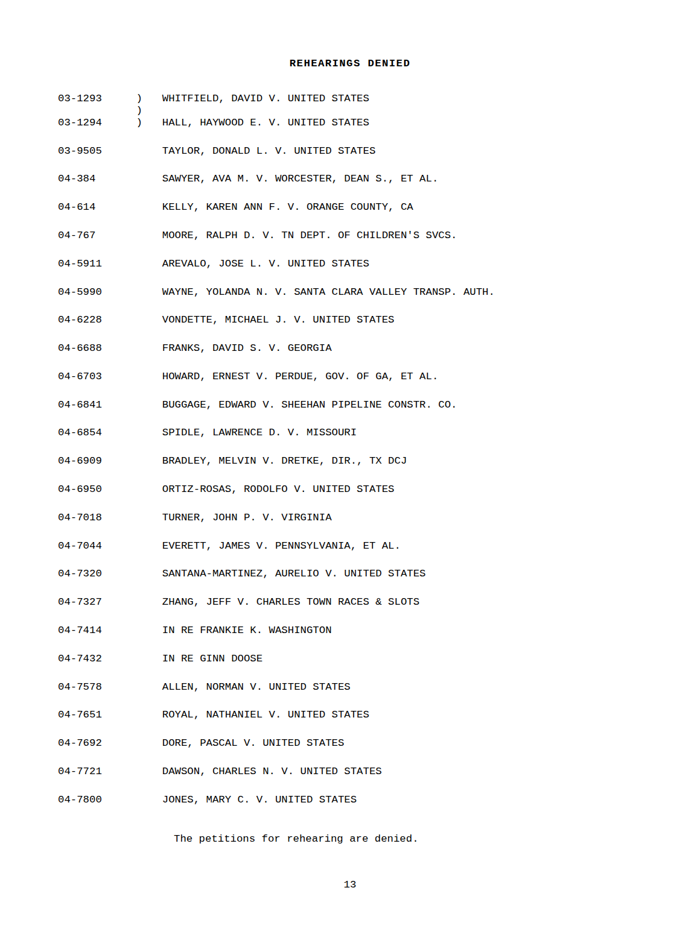REHEARINGS DENIED
| 03-1293 | ) | WHITFIELD, DAVID V. UNITED STATES |
| | ) | |
| 03-1294 | ) | HALL, HAYWOOD E. V. UNITED STATES |
| 03-9505 | | TAYLOR, DONALD L. V. UNITED STATES |
| 04-384 | | SAWYER, AVA M. V. WORCESTER, DEAN S., ET AL. |
| 04-614 | | KELLY, KAREN ANN F. V. ORANGE COUNTY, CA |
| 04-767 | | MOORE, RALPH D. V. TN DEPT. OF CHILDREN'S SVCS. |
| 04-5911 | | AREVALO, JOSE L. V. UNITED STATES |
| 04-5990 | | WAYNE, YOLANDA N. V. SANTA CLARA VALLEY TRANSP. AUTH. |
| 04-6228 | | VONDETTE, MICHAEL J. V. UNITED STATES |
| 04-6688 | | FRANKS, DAVID S. V. GEORGIA |
| 04-6703 | | HOWARD, ERNEST V. PERDUE, GOV. OF GA, ET AL. |
| 04-6841 | | BUGGAGE, EDWARD V. SHEEHAN PIPELINE CONSTR. CO. |
| 04-6854 | | SPIDLE, LAWRENCE D. V. MISSOURI |
| 04-6909 | | BRADLEY, MELVIN V. DRETKE, DIR., TX DCJ |
| 04-6950 | | ORTIZ-ROSAS, RODOLFO V. UNITED STATES |
| 04-7018 | | TURNER, JOHN P. V. VIRGINIA |
| 04-7044 | | EVERETT, JAMES V. PENNSYLVANIA, ET AL. |
| 04-7320 | | SANTANA-MARTINEZ, AURELIO V. UNITED STATES |
| 04-7327 | | ZHANG, JEFF V. CHARLES TOWN RACES & SLOTS |
| 04-7414 | | IN RE FRANKIE K. WASHINGTON |
| 04-7432 | | IN RE GINN DOOSE |
| 04-7578 | | ALLEN, NORMAN V. UNITED STATES |
| 04-7651 | | ROYAL, NATHANIEL V. UNITED STATES |
| 04-7692 | | DORE, PASCAL V. UNITED STATES |
| 04-7721 | | DAWSON, CHARLES N. V. UNITED STATES |
| 04-7800 | | JONES, MARY C. V. UNITED STATES |
The petitions for rehearing are denied.
13